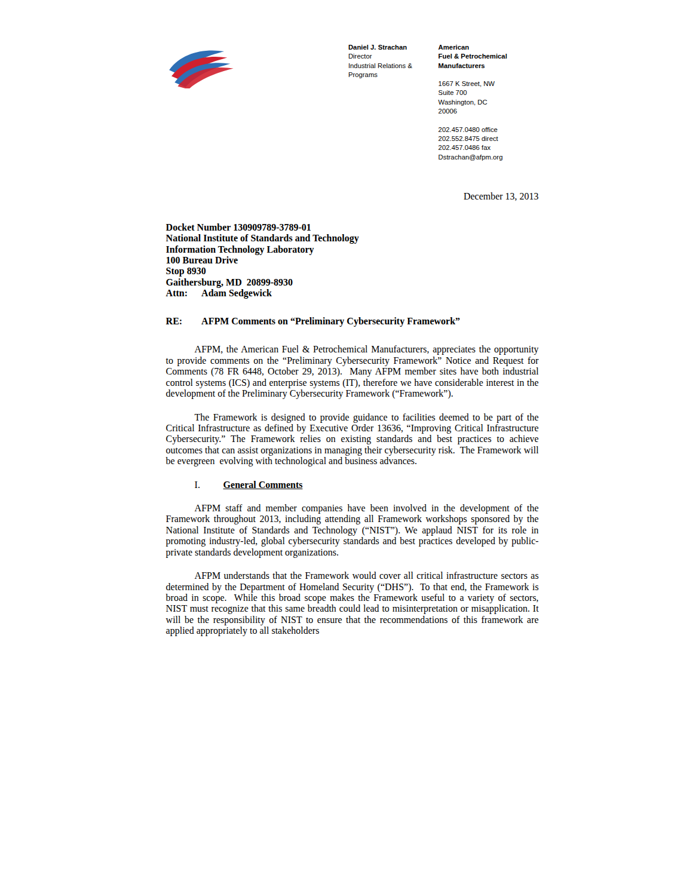Daniel J. Strachan
Director
Industrial Relations &
Programs
American
Fuel & Petrochemical
Manufacturers
1667 K Street, NW
Suite 700
Washington, DC
20006
202.457.0480 office
202.552.8475 direct
202.457.0486 fax
Dstrachan@afpm.org
December 13, 2013
Docket Number 130909789-3789-01
National Institute of Standards and Technology
Information Technology Laboratory
100 Bureau Drive
Stop 8930
Gaithersburg, MD 20899-8930
Attn: Adam Sedgewick
RE: AFPM Comments on “Preliminary Cybersecurity Framework”
AFPM, the American Fuel & Petrochemical Manufacturers, appreciates the opportunity to provide comments on the “Preliminary Cybersecurity Framework” Notice and Request for Comments (78 FR 6448, October 29, 2013). Many AFPM member sites have both industrial control systems (ICS) and enterprise systems (IT), therefore we have considerable interest in the development of the Preliminary Cybersecurity Framework (“Framework”).
The Framework is designed to provide guidance to facilities deemed to be part of the Critical Infrastructure as defined by Executive Order 13636, “Improving Critical Infrastructure Cybersecurity.” The Framework relies on existing standards and best practices to achieve outcomes that can assist organizations in managing their cybersecurity risk. The Framework will be evergreen evolving with technological and business advances.
I. General Comments
AFPM staff and member companies have been involved in the development of the Framework throughout 2013, including attending all Framework workshops sponsored by the National Institute of Standards and Technology (“NIST”). We applaud NIST for its role in promoting industry-led, global cybersecurity standards and best practices developed by public-private standards development organizations.
AFPM understands that the Framework would cover all critical infrastructure sectors as determined by the Department of Homeland Security (“DHS”). To that end, the Framework is broad in scope. While this broad scope makes the Framework useful to a variety of sectors, NIST must recognize that this same breadth could lead to misinterpretation or misapplication. It will be the responsibility of NIST to ensure that the recommendations of this framework are applied appropriately to all stakeholders